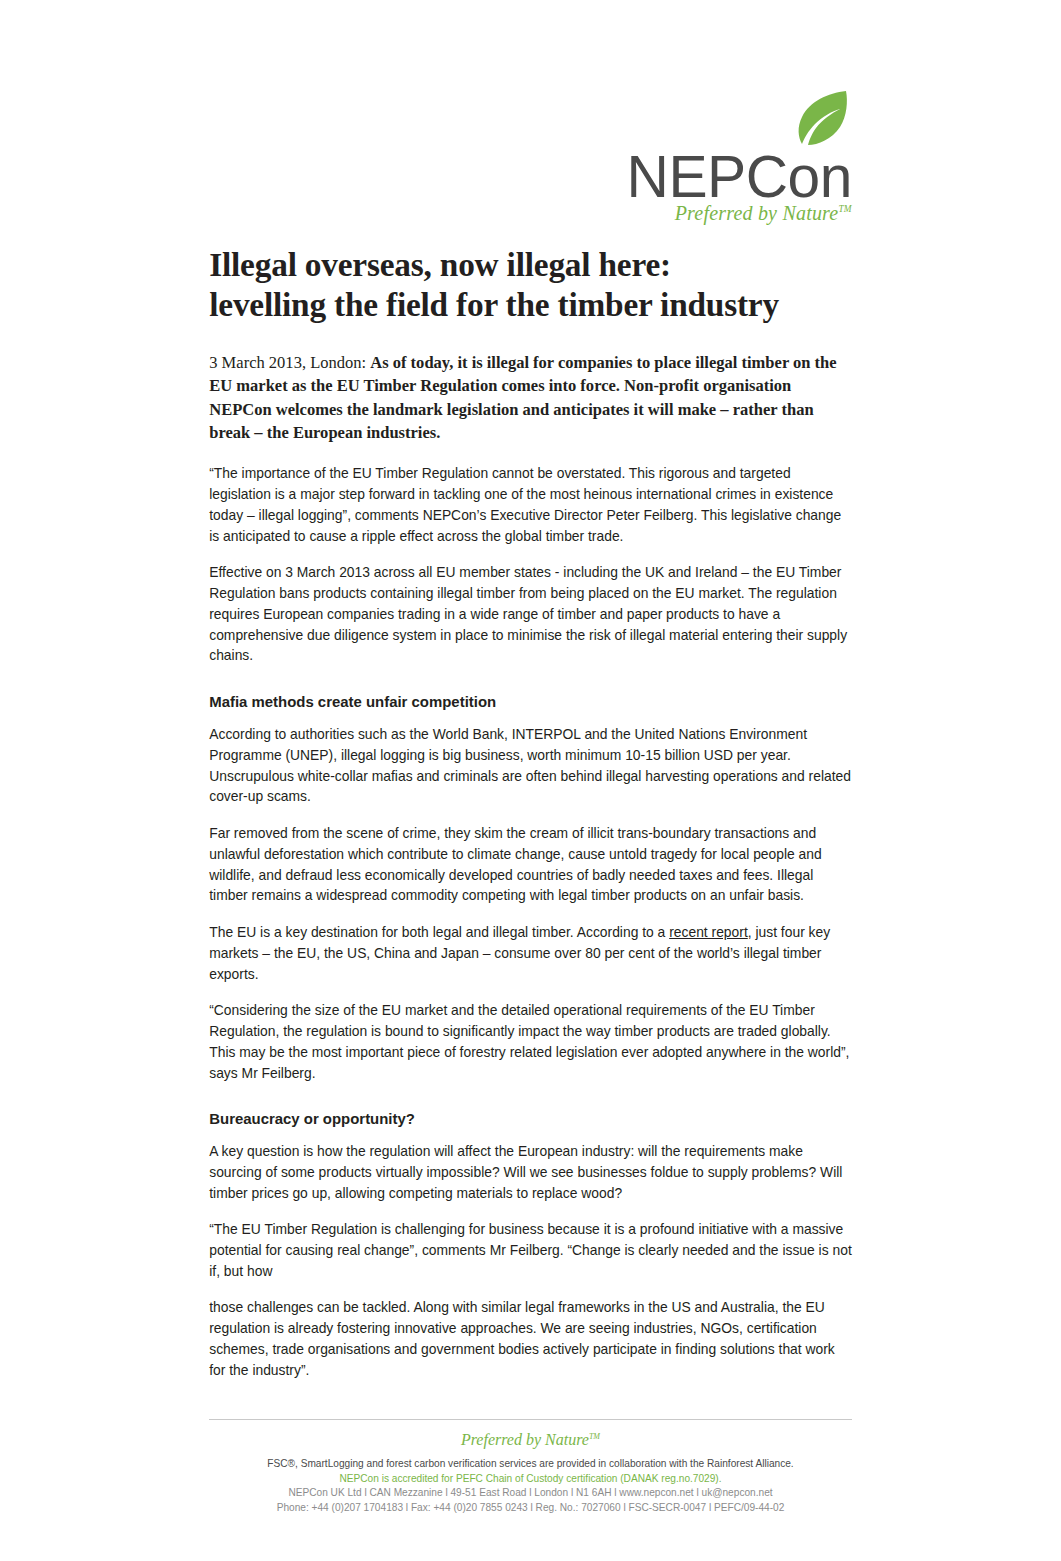NEP Con
Preferred by NatureTM
Illegal overseas, now illegal here:
levelling the field for the timber industry
3 March 2013, London: As of today, it is illegal for companies to place illegal timber on the EU market as the EU Timber Regulation comes into force. Non-profit organisation NEPCon welcomes the landmark legislation and anticipates it will make – rather than break – the European industries.
“The importance of the EU Timber Regulation cannot be overstated. This rigorous and targeted legislation is a major step forward in tackling one of the most heinous international crimes in existence today – illegal logging”, comments NEPCon’s Executive Director Peter Feilberg. This legislative change is anticipated to cause a ripple effect across the global timber trade.
Effective on 3 March 2013 across all EU member states - including the UK and Ireland – the EU Timber Regulation bans products containing illegal timber from being placed on the EU market. The regulation requires European companies trading in a wide range of timber and paper products to have a comprehensive due diligence system in place to minimise the risk of illegal material entering their supply chains.
Mafia methods create unfair competition
According to authorities such as the World Bank, INTERPOL and the United Nations Environment Programme (UNEP), illegal logging is big business, worth minimum 10-15 billion USD per year. Unscrupulous white-collar mafias and criminals are often behind illegal harvesting operations and related cover-up scams.
Far removed from the scene of crime, they skim the cream of illicit trans-boundary transactions and unlawful deforestation which contribute to climate change, cause untold tragedy for local people and wildlife, and defraud less economically developed countries of badly needed taxes and fees. Illegal timber remains a widespread commodity competing with legal timber products on an unfair basis.
The EU is a key destination for both legal and illegal timber. According to a recent report, just four key markets – the EU, the US, China and Japan – consume over 80 per cent of the world’s illegal timber exports.
“Considering the size of the EU market and the detailed operational requirements of the EU Timber Regulation, the regulation is bound to significantly impact the way timber products are traded globally. This may be the most important piece of forestry related legislation ever adopted anywhere in the world”, says Mr Feilberg.
Bureaucracy or opportunity?
A key question is how the regulation will affect the European industry: will the requirements make sourcing of some products virtually impossible? Will we see businesses foldue to supply problems? Will timber prices go up, allowing competing materials to replace wood?
“The EU Timber Regulation is challenging for business because it is a profound initiative with a massive potential for causing real change”, comments Mr Feilberg. “Change is clearly needed and the issue is not if, but how
those challenges can be tackled. Along with similar legal frameworks in the US and Australia, the EU regulation is already fostering innovative approaches. We are seeing industries, NGOs, certification schemes, trade organisations and government bodies actively participate in finding solutions that work for the industry”.
Preferred by NatureTM
FSC®, SmartLogging and forest carbon verification services are provided in collaboration with the Rainforest Alliance.
NEPCon is accredited for PEFC Chain of Custody certification (DANAK reg.no.7029).
NEPCon UK Ltd l CAN Mezzanine l 49-51 East Road l London l N1 6AH l www.nepcon.net l uk@nepcon.net
Phone: +44 (0)207 1704183 l Fax: +44 (0)20 7855 0243 l Reg. No.: 7027060 l FSC-SECR-0047 l PEFC/09-44-02